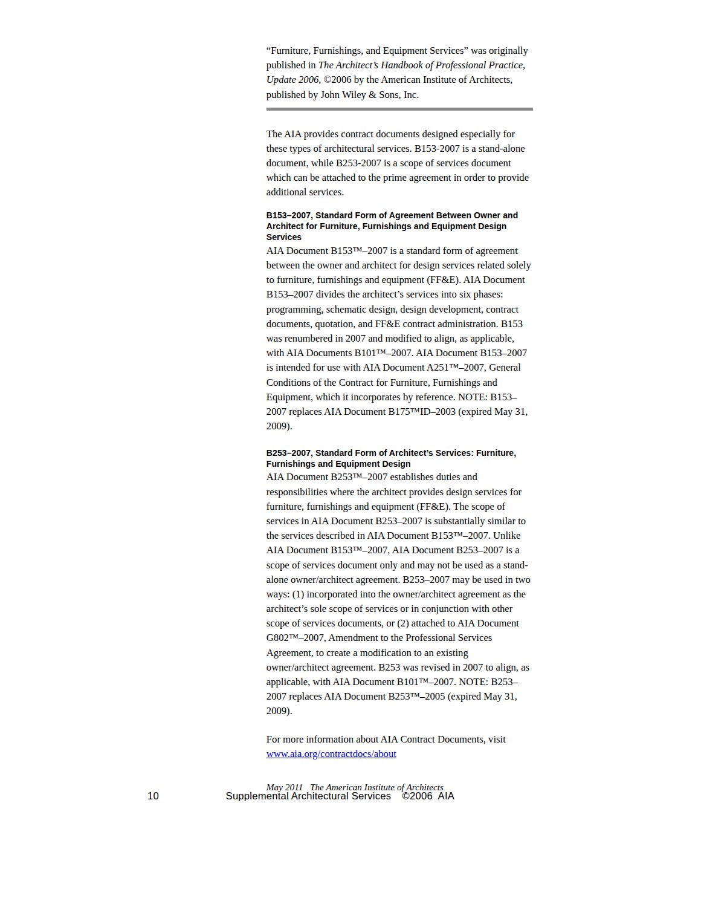“Furniture, Furnishings, and Equipment Services” was originally published in The Architect’s Handbook of Professional Practice, Update 2006, ©2006 by the American Institute of Architects, published by John Wiley & Sons, Inc.
The AIA provides contract documents designed especially for these types of architectural services. B153-2007 is a stand-alone document, while B253-2007 is a scope of services document which can be attached to the prime agreement in order to provide additional services.
B153–2007, Standard Form of Agreement Between Owner and Architect for Furniture, Furnishings and Equipment Design Services
AIA Document B153™–2007 is a standard form of agreement between the owner and architect for design services related solely to furniture, furnishings and equipment (FF&E). AIA Document B153–2007 divides the architect’s services into six phases: programming, schematic design, design development, contract documents, quotation, and FF&E contract administration. B153 was renumbered in 2007 and modified to align, as applicable, with AIA Documents B101™–2007. AIA Document B153–2007 is intended for use with AIA Document A251™–2007, General Conditions of the Contract for Furniture, Furnishings and Equipment, which it incorporates by reference. NOTE: B153–2007 replaces AIA Document B175™ID–2003 (expired May 31, 2009).
B253–2007, Standard Form of Architect’s Services: Furniture, Furnishings and Equipment Design
AIA Document B253™–2007 establishes duties and responsibilities where the architect provides design services for furniture, furnishings and equipment (FF&E). The scope of services in AIA Document B253–2007 is substantially similar to the services described in AIA Document B153™–2007. Unlike AIA Document B153™–2007, AIA Document B253–2007 is a scope of services document only and may not be used as a stand-alone owner/architect agreement. B253–2007 may be used in two ways: (1) incorporated into the owner/architect agreement as the architect’s sole scope of services or in conjunction with other scope of services documents, or (2) attached to AIA Document G802™–2007, Amendment to the Professional Services Agreement, to create a modification to an existing owner/architect agreement. B253 was revised in 2007 to align, as applicable, with AIA Document B101™–2007. NOTE: B253–2007 replaces AIA Document B253™–2005 (expired May 31, 2009).
For more information about AIA Contract Documents, visit
www.aia.org/contractdocs/about
May 2011 The American Institute of Architects
10 Supplemental Architectural Services©2006 AIA